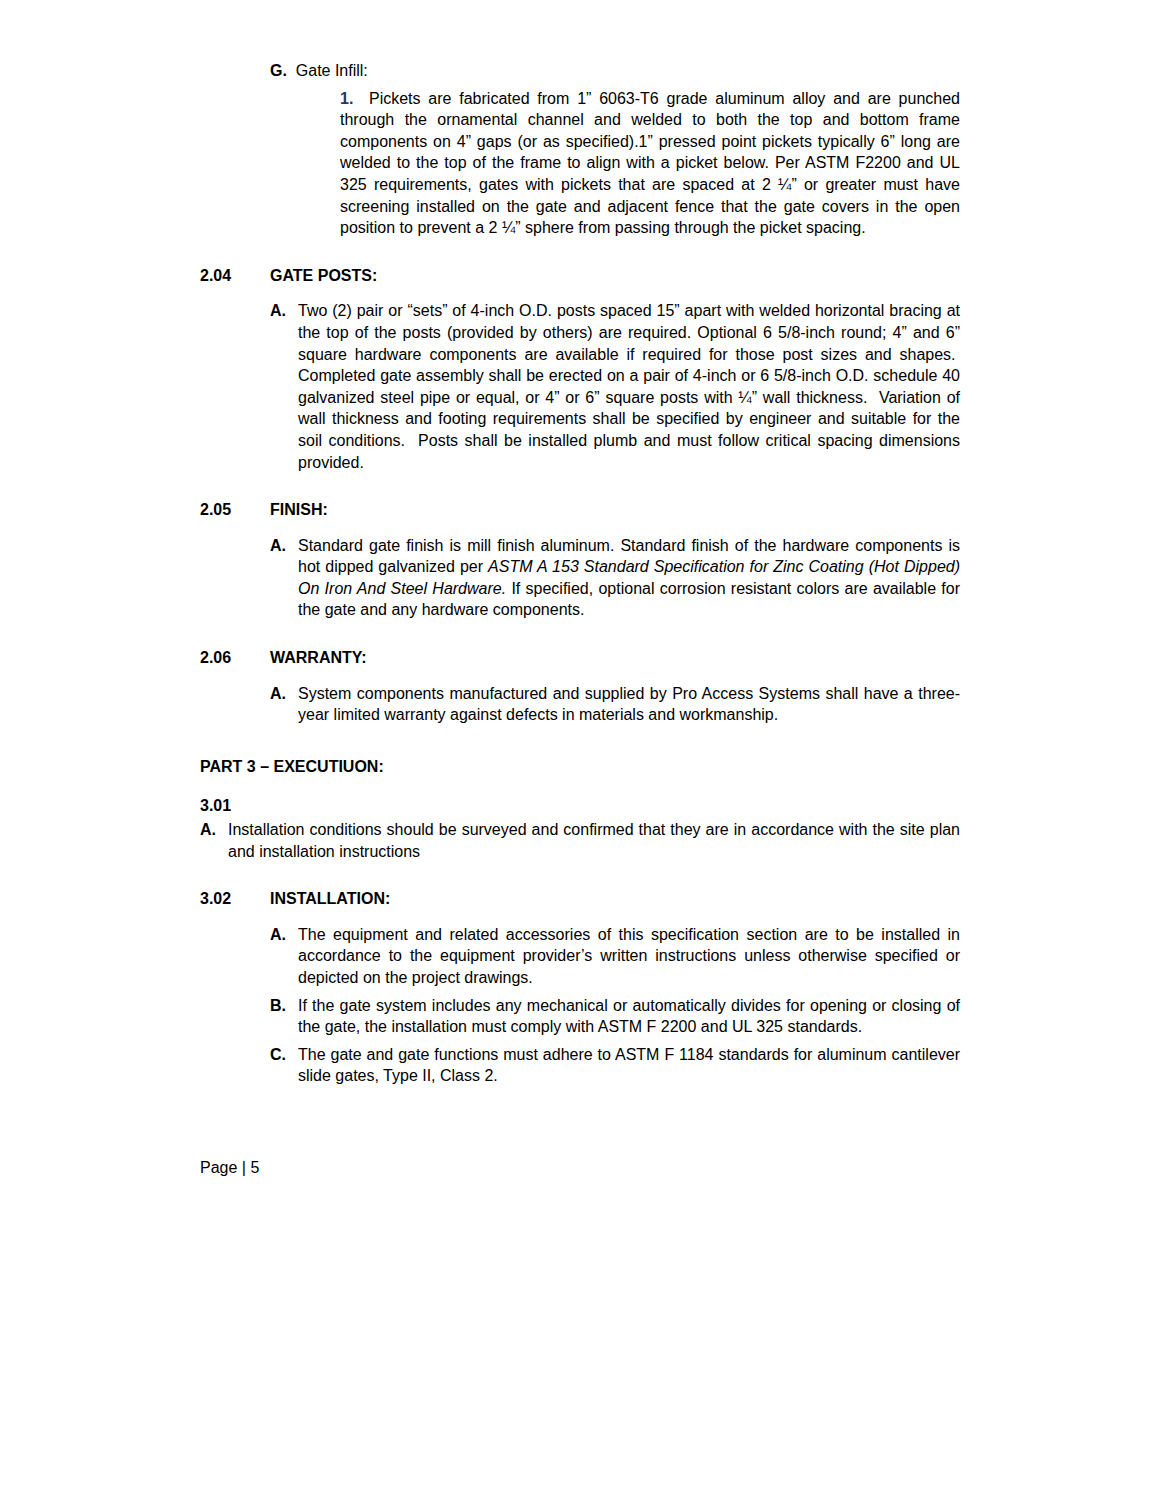G. Gate Infill:
1. Pickets are fabricated from 1” 6063-T6 grade aluminum alloy and are punched through the ornamental channel and welded to both the top and bottom frame components on 4” gaps (or as specified).1” pressed point pickets typically 6” long are welded to the top of the frame to align with a picket below. Per ASTM F2200 and UL 325 requirements, gates with pickets that are spaced at 2 ¼” or greater must have screening installed on the gate and adjacent fence that the gate covers in the open position to prevent a 2 ¼” sphere from passing through the picket spacing.
2.04 GATE POSTS:
A. Two (2) pair or “sets” of 4-inch O.D. posts spaced 15” apart with welded horizontal bracing at the top of the posts (provided by others) are required. Optional 6 5/8-inch round; 4” and 6” square hardware components are available if required for those post sizes and shapes. Completed gate assembly shall be erected on a pair of 4-inch or 6 5/8-inch O.D. schedule 40 galvanized steel pipe or equal, or 4” or 6” square posts with ¼” wall thickness. Variation of wall thickness and footing requirements shall be specified by engineer and suitable for the soil conditions. Posts shall be installed plumb and must follow critical spacing dimensions provided.
2.05 FINISH:
A. Standard gate finish is mill finish aluminum. Standard finish of the hardware components is hot dipped galvanized per ASTM A 153 Standard Specification for Zinc Coating (Hot Dipped) On Iron And Steel Hardware. If specified, optional corrosion resistant colors are available for the gate and any hardware components.
2.06 WARRANTY:
A. System components manufactured and supplied by Pro Access Systems shall have a three-year limited warranty against defects in materials and workmanship.
PART 3 – EXECUTIUON:
3.01
A. Installation conditions should be surveyed and confirmed that they are in accordance with the site plan and installation instructions
3.02 INSTALLATION:
A. The equipment and related accessories of this specification section are to be installed in accordance to the equipment provider’s written instructions unless otherwise specified or depicted on the project drawings.
B. If the gate system includes any mechanical or automatically divides for opening or closing of the gate, the installation must comply with ASTM F 2200 and UL 325 standards.
C. The gate and gate functions must adhere to ASTM F 1184 standards for aluminum cantilever slide gates, Type II, Class 2.
Page | 5